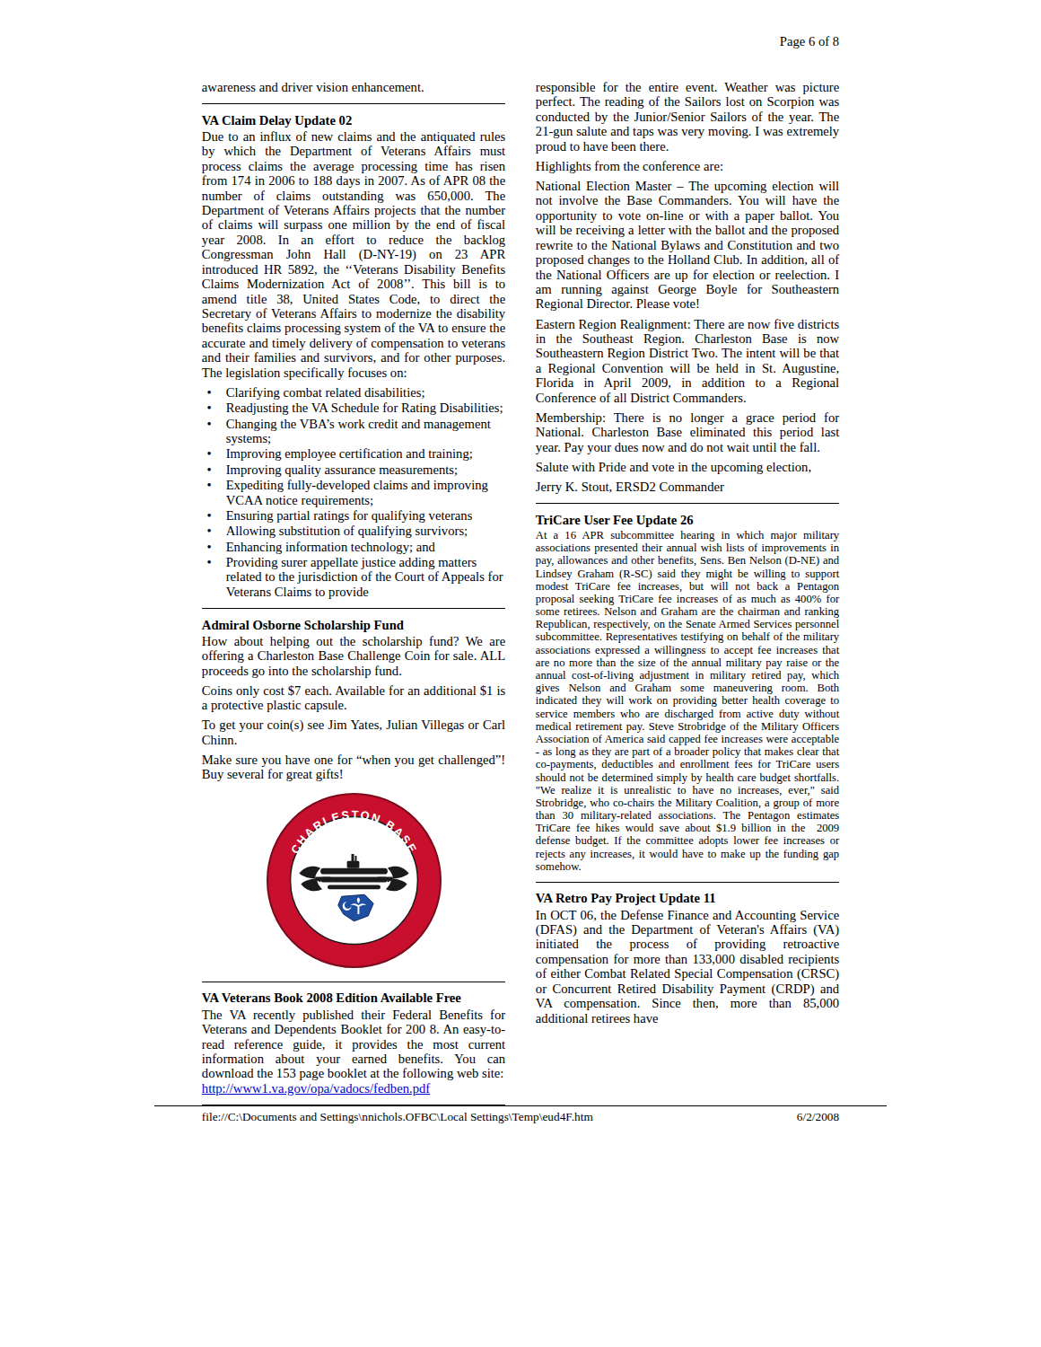Page 6 of 8
awareness and driver vision enhancement.
VA Claim Delay Update 02
Due to an influx of new claims and the antiquated rules by which the Department of Veterans Affairs must process claims the average processing time has risen from 174 in 2006 to 188 days in 2007. As of APR 08 the number of claims outstanding was 650,000. The Department of Veterans Affairs projects that the number of claims will surpass one million by the end of fiscal year 2008. In an effort to reduce the backlog Congressman John Hall (D-NY-19) on 23 APR introduced HR 5892, the ‘‘Veterans Disability Benefits Claims Modernization Act of 2008’’. This bill is to amend title 38, United States Code, to direct the Secretary of Veterans Affairs to modernize the disability benefits claims processing system of the VA to ensure the accurate and timely delivery of compensation to veterans and their families and survivors, and for other purposes. The legislation specifically focuses on:
Clarifying combat related disabilities;
Readjusting the VA Schedule for Rating Disabilities;
Changing the VBA’s work credit and management systems;
Improving employee certification and training;
Improving quality assurance measurements;
Expediting fully-developed claims and improving VCAA notice requirements;
Ensuring partial ratings for qualifying veterans
Allowing substitution of qualifying survivors;
Enhancing information technology; and
Providing surer appellate justice adding matters related to the jurisdiction of the Court of Appeals for Veterans Claims to provide
Admiral Osborne Scholarship Fund
How about helping out the scholarship fund? We are offering a Charleston Base Challenge Coin for sale. ALL proceeds go into the scholarship fund.
Coins only cost $7 each. Available for an additional $1 is a protective plastic capsule.
To get your coin(s) see Jim Yates, Julian Villegas or Carl Chinn.
Make sure you have one for “when you get challenged”! Buy several for great gifts!
CHARLESTON BASE SUBMARINE VETERANS
VA Veterans Book 2008 Edition Available Free
The VA recently published their Federal Benefits for Veterans and Dependents Booklet for 200 8. An easy-to-read reference guide, it provides the most current information about your earned benefits. You can download the 153 page booklet at the following web site:
http://www1.va.gov/opa/vadocs/fedben.pdf
responsible for the entire event. Weather was picture perfect. The reading of the Sailors lost on Scorpion was conducted by the Junior/Senior Sailors of the year. The 21-gun salute and taps was very moving. I was extremely proud to have been there.
Highlights from the conference are:
National Election Master – The upcoming election will not involve the Base Commanders. You will have the opportunity to vote on-line or with a paper ballot. You will be receiving a letter with the ballot and the proposed rewrite to the National Bylaws and Constitution and two proposed changes to the Holland Club. In addition, all of the National Officers are up for election or reelection. I am running against George Boyle for Southeastern Regional Director. Please vote!
Eastern Region Realignment: There are now five districts in the Southeast Region. Charleston Base is now Southeastern Region District Two. The intent will be that a Regional Convention will be held in St. Augustine, Florida in April 2009, in addition to a Regional Conference of all District Commanders.
Membership: There is no longer a grace period for National. Charleston Base eliminated this period last year. Pay your dues now and do not wait until the fall.
Salute with Pride and vote in the upcoming election,
Jerry K. Stout, ERSD2 Commander
TriCare User Fee Update 26
At a 16 APR subcommittee hearing in which major military associations presented their annual wish lists of improvements in pay, allowances and other benefits, Sens. Ben Nelson (D-NE) and Lindsey Graham (R-SC) said they might be willing to support modest TriCare fee increases, but will not back a Pentagon proposal seeking TriCare fee increases of as much as 400% for some retirees. Nelson and Graham are the chairman and ranking Republican, respectively, on the Senate Armed Services personnel subcommittee. Representatives testifying on behalf of the military associations expressed a willingness to accept fee increases that are no more than the size of the annual military pay raise or the annual cost-of-living adjustment in military retired pay, which gives Nelson and Graham some maneuvering room. Both indicated they will work on providing better health coverage to service members who are discharged from active duty without medical retirement pay. Steve Strobridge of the Military Officers Association of America said capped fee increases were acceptable - as long as they are part of a broader policy that makes clear that co-payments, deductibles and enrollment fees for TriCare users should not be determined simply by health care budget shortfalls. "We realize it is unrealistic to have no increases, ever," said Strobridge, who co-chairs the Military Coalition, a group of more than 30 military-related associations. The Pentagon estimates TriCare fee hikes would save about $1.9 billion in the 2009 defense budget. If the committee adopts lower fee increases or rejects any increases, it would have to make up the funding gap somehow.
VA Retro Pay Project Update 11
In OCT 06, the Defense Finance and Accounting Service (DFAS) and the Department of Veteran's Affairs (VA) initiated the process of providing retroactive compensation for more than 133,000 disabled recipients of either Combat Related Special Compensation (CRSC) or Concurrent Retired Disability Payment (CRDP) and VA compensation. Since then, more than 85,000 additional retirees have
file://C:\Documents and Settings\nnichols.OFBC\Local Settings\Temp\eud4F.htm 6/2/2008